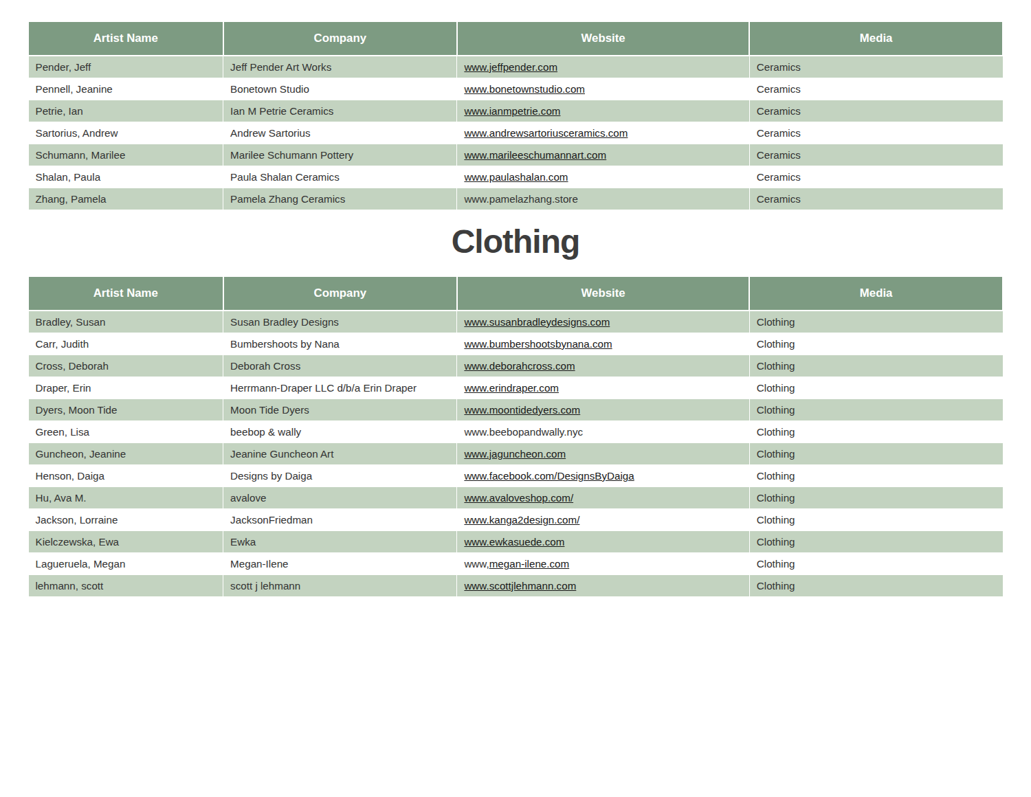| Artist Name | Company | Website | Media |
| --- | --- | --- | --- |
| Pender, Jeff | Jeff Pender Art Works | www.jeffpender.com | Ceramics |
| Pennell, Jeanine | Bonetown Studio | www.bonetownstudio.com | Ceramics |
| Petrie, Ian | Ian M Petrie Ceramics | www.ianmpetrie.com | Ceramics |
| Sartorius, Andrew | Andrew Sartorius | www.andrewsartoriusceramics.com | Ceramics |
| Schumann, Marilee | Marilee Schumann Pottery | www.marileeschumannart.com | Ceramics |
| Shalan, Paula | Paula Shalan Ceramics | www.paulashalan.com | Ceramics |
| Zhang, Pamela | Pamela Zhang Ceramics | www.pamelazhang.store | Ceramics |
Clothing
| Artist Name | Company | Website | Media |
| --- | --- | --- | --- |
| Bradley, Susan | Susan Bradley Designs | www.susanbradleydesigns.com | Clothing |
| Carr, Judith | Bumbershoots by Nana | www.bumbershootsbynana.com | Clothing |
| Cross, Deborah | Deborah Cross | www.deborahcross.com | Clothing |
| Draper, Erin | Herrmann-Draper LLC d/b/a Erin Draper | www.erindraper.com | Clothing |
| Dyers, Moon Tide | Moon Tide Dyers | www.moontidedyers.com | Clothing |
| Green, Lisa | beebop & wally | www.beebopandwally.nyc | Clothing |
| Guncheon, Jeanine | Jeanine Guncheon Art | www.jaguncheon.com | Clothing |
| Henson, Daiga | Designs by Daiga | www.facebook.com/DesignsByDaiga | Clothing |
| Hu, Ava M. | avalove | www.avaloveshop.com/ | Clothing |
| Jackson, Lorraine | JacksonFriedman | www.kanga2design.com/ | Clothing |
| Kielczewska, Ewa | Ewka | www.ewkasuede.com | Clothing |
| Lagueruela, Megan | Megan-Ilene | www, megan-ilene.com | Clothing |
| lehmann, scott | scott j lehmann | www.scottjlehmann.com | Clothing |